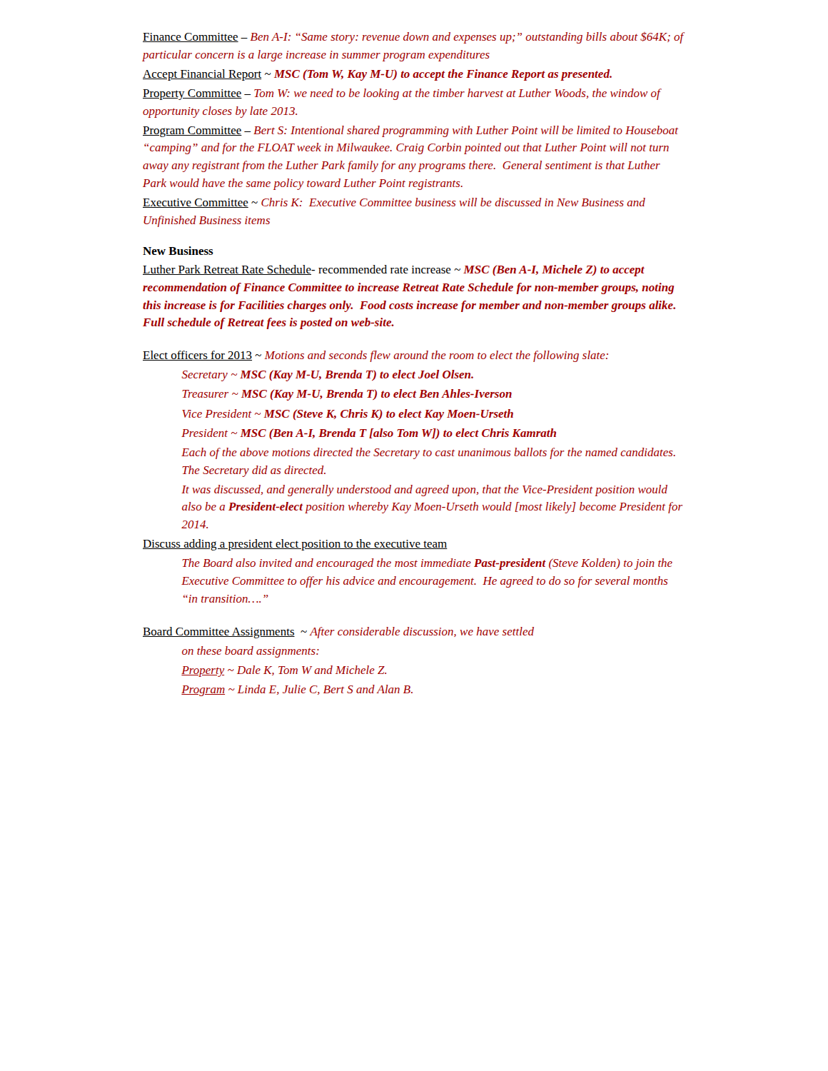Finance Committee – Ben A-I: “Same story: revenue down and expenses up;” outstanding bills about $64K; of particular concern is a large increase in summer program expenditures
Accept Financial Report ~ MSC (Tom W, Kay M-U) to accept the Finance Report as presented.
Property Committee – Tom W: we need to be looking at the timber harvest at Luther Woods, the window of opportunity closes by late 2013.
Program Committee – Bert S: Intentional shared programming with Luther Point will be limited to Houseboat “camping” and for the FLOAT week in Milwaukee. Craig Corbin pointed out that Luther Point will not turn away any registrant from the Luther Park family for any programs there. General sentiment is that Luther Park would have the same policy toward Luther Point registrants.
Executive Committee ~ Chris K: Executive Committee business will be discussed in New Business and Unfinished Business items
New Business
Luther Park Retreat Rate Schedule- recommended rate increase ~ MSC (Ben A-I, Michele Z) to accept recommendation of Finance Committee to increase Retreat Rate Schedule for non-member groups, noting this increase is for Facilities charges only. Food costs increase for member and non-member groups alike. Full schedule of Retreat fees is posted on web-site.
Elect officers for 2013 ~ Motions and seconds flew around the room to elect the following slate:
Secretary ~ MSC (Kay M-U, Brenda T) to elect Joel Olsen.
Treasurer ~ MSC (Kay M-U, Brenda T) to elect Ben Ahles-Iverson
Vice President ~ MSC (Steve K, Chris K) to elect Kay Moen-Urseth
President ~ MSC (Ben A-I, Brenda T [also Tom W]) to elect Chris Kamrath
Each of the above motions directed the Secretary to cast unanimous ballots for the named candidates. The Secretary did as directed.
It was discussed, and generally understood and agreed upon, that the Vice-President position would also be a President-elect position whereby Kay Moen-Urseth would [most likely] become President for 2014.
Discuss adding a president elect position to the executive team
The Board also invited and encouraged the most immediate Past-president (Steve Kolden) to join the Executive Committee to offer his advice and encouragement. He agreed to do so for several months “in transition….”
Board Committee Assignments ~ After considerable discussion, we have settled
on these board assignments:
Property ~ Dale K, Tom W and Michele Z.
Program ~ Linda E, Julie C, Bert S and Alan B.